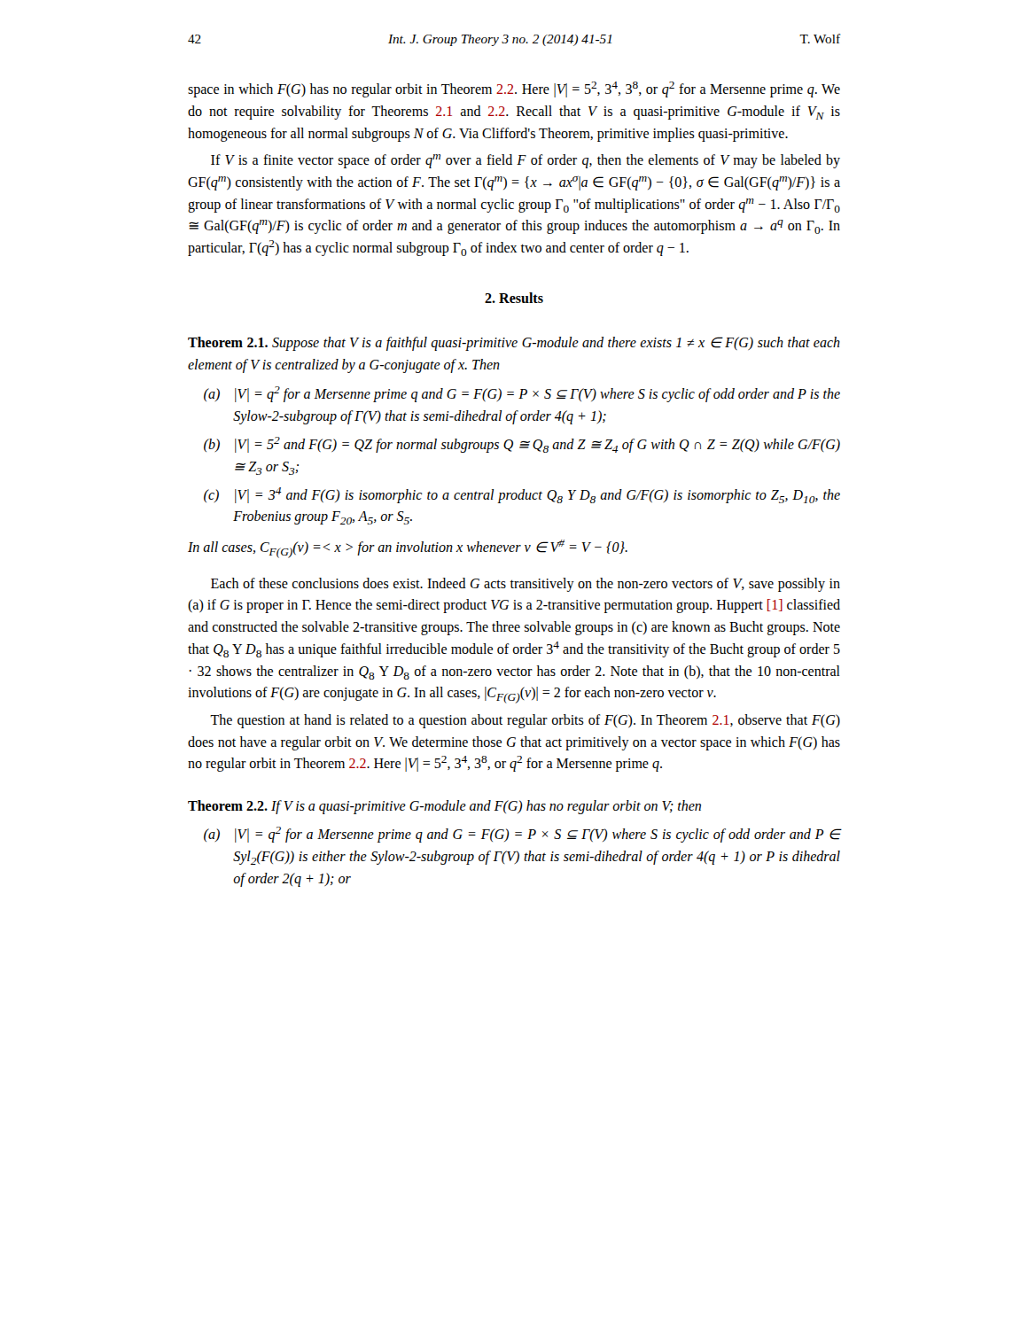42 Int. J. Group Theory 3 no. 2 (2014) 41-51 T. Wolf
space in which F(G) has no regular orbit in Theorem 2.2. Here |V| = 52, 34, 38, or q2 for a Mersenne prime q. We do not require solvability for Theorems 2.1 and 2.2. Recall that V is a quasi-primitive G-module if VN is homogeneous for all normal subgroups N of G. Via Clifford's Theorem, primitive implies quasi-primitive.
If V is a finite vector space of order qm over a field F of order q, then the elements of V may be labeled by GF(qm) consistently with the action of F. The set Γ(qm) = {x → axσ|a ∈ GF(qm) − {0}, σ ∈ Gal(GF(qm)/F)} is a group of linear transformations of V with a normal cyclic group Γ0 "of multiplications" of order qm − 1. Also Γ/Γ0 ≅ Gal(GF(qm)/F) is cyclic of order m and a generator of this group induces the automorphism a → aq on Γ0. In particular, Γ(q2) has a cyclic normal subgroup Γ0 of index two and center of order q − 1.
2. Results
Theorem 2.1. Suppose that V is a faithful quasi-primitive G-module and there exists 1 ≠ x ∈ F(G) such that each element of V is centralized by a G-conjugate of x. Then
(a) |V| = q2 for a Mersenne prime q and G = F(G) = P × S ⊆ Γ(V) where S is cyclic of odd order and P is the Sylow-2-subgroup of Γ(V) that is semi-dihedral of order 4(q + 1);
(b) |V| = 52 and F(G) = QZ for normal subgroups Q ≅ Q8 and Z ≅ Z4 of G with Q ∩ Z = Z(Q) while G/F(G) ≅ Z3 or S3;
(c) |V| = 34 and F(G) is isomorphic to a central product Q8 Y D8 and G/F(G) is isomorphic to Z5, D10, the Frobenius group F20, A5, or S5.
In all cases, CF(G)(v) =< x > for an involution x whenever v ∈ V# = V − {0}.
Each of these conclusions does exist. Indeed G acts transitively on the non-zero vectors of V, save possibly in (a) if G is proper in Γ. Hence the semi-direct product VG is a 2-transitive permutation group. Huppert [1] classified and constructed the solvable 2-transitive groups. The three solvable groups in (c) are known as Bucht groups. Note that Q8 Y D8 has a unique faithful irreducible module of order 34 and the transitivity of the Bucht group of order 5 · 32 shows the centralizer in Q8 Y D8 of a non-zero vector has order 2. Note that in (b), that the 10 non-central involutions of F(G) are conjugate in G. In all cases, |CF(G)(v)| = 2 for each non-zero vector v.
The question at hand is related to a question about regular orbits of F(G). In Theorem 2.1, observe that F(G) does not have a regular orbit on V. We determine those G that act primitively on a vector space in which F(G) has no regular orbit in Theorem 2.2. Here |V| = 52, 34, 38, or q2 for a Mersenne prime q.
Theorem 2.2. If V is a quasi-primitive G-module and F(G) has no regular orbit on V; then
(a) |V| = q2 for a Mersenne prime q and G = F(G) = P × S ⊆ Γ(V) where S is cyclic of odd order and P ∈ Syl2(F(G)) is either the Sylow-2-subgroup of Γ(V) that is semi-dihedral of order 4(q + 1) or P is dihedral of order 2(q + 1); or